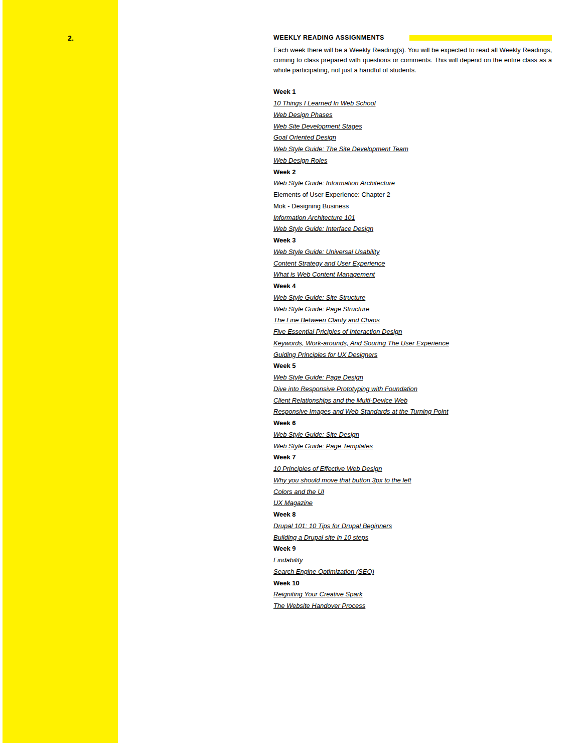2.
WEEKLY READING ASSIGNMENTS
Each week there will be a Weekly Reading(s). You will be expected to read all Weekly Readings, coming to class prepared with questions or comments. This will depend on the entire class as a whole participating, not just a handful of students.
Week 1
10 Things I Learned In Web School
Web Design Phases
Web Site Development Stages
Goal Oriented Design
Web Style Guide: The Site Development Team
Web Design Roles
Week 2
Web Style Guide: Information Architecture
Elements of User Experience: Chapter 2
Mok - Designing Business
Information Architecture 101
Web Style Guide: Interface Design
Week 3
Web Style Guide: Universal Usability
Content Strategy and User Experience
What is Web Content Management
Week 4
Web Style Guide: Site Structure
Web Style Guide: Page Structure
The Line Between Clarity and Chaos
Five Essential Priciples of Interaction Design
Keywords, Work-arounds, And Souring The User Experience
Guiding Principles for UX Designers
Week 5
Web Style Guide: Page Design
Dive into Responsive Prototyping with Foundation
Client Relationships and the Multi-Device Web
Responsive Images and Web Standards at the Turning Point
Week 6
Web Style Guide: Site Design
Web Style Guide: Page Templates
Week 7
10 Principles of Effective Web Design
Why you should move that button 3px to the left
Colors and the UI
UX Magazine
Week 8
Drupal 101: 10 Tips for Drupal Beginners
Building a Drupal site in 10 steps
Week 9
Findability
Search Engine Optimization (SEO)
Week 10
Reigniting Your Creative Spark
The Website Handover Process